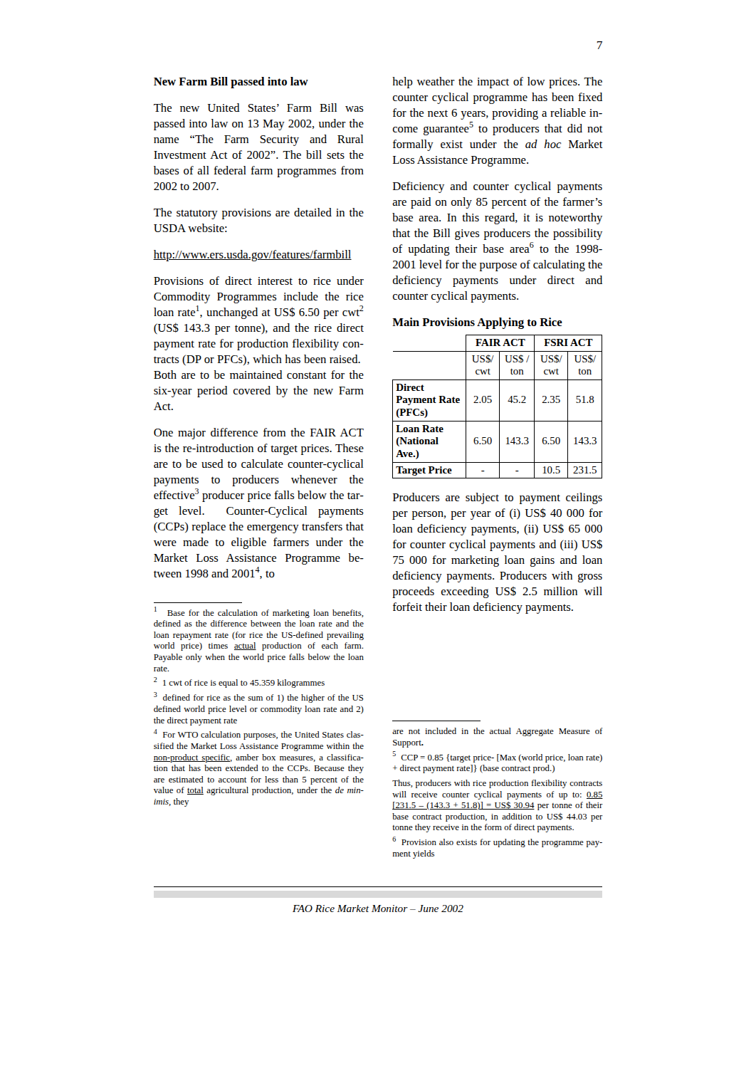7
New Farm Bill passed into law
The new United States’ Farm Bill was passed into law on 13 May 2002, under the name “The Farm Security and Rural Investment Act of 2002”. The bill sets the bases of all federal farm programmes from 2002 to 2007.
The statutory provisions are detailed in the USDA website:
http://www.ers.usda.gov/features/farmbill
Provisions of direct interest to rice under Commodity Programmes include the rice loan rate1, unchanged at US$ 6.50 per cwt2 (US$ 143.3 per tonne), and the rice direct payment rate for production flexibility contracts (DP or PFCs), which has been raised. Both are to be maintained constant for the six-year period covered by the new Farm Act.
One major difference from the FAIR ACT is the re-introduction of target prices. These are to be used to calculate counter-cyclical payments to producers whenever the effective3 producer price falls below the target level. Counter-Cyclical payments (CCPs) replace the emergency transfers that were made to eligible farmers under the Market Loss Assistance Programme between 1998 and 20014, to
1 Base for the calculation of marketing loan benefits, defined as the difference between the loan rate and the loan repayment rate (for rice the US-defined prevailing world price) times actual production of each farm. Payable only when the world price falls below the loan rate.
2 1 cwt of rice is equal to 45.359 kilogrammes
3 defined for rice as the sum of 1) the higher of the US defined world price level or commodity loan rate and 2) the direct payment rate
4 For WTO calculation purposes, the United States classified the Market Loss Assistance Programme within the non-product specific, amber box measures, a classification that has been extended to the CCPs. Because they are estimated to account for less than 5 percent of the value of total agricultural production, under the de minimis, they
help weather the impact of low prices. The counter cyclical programme has been fixed for the next 6 years, providing a reliable income guarantee5 to producers that did not formally exist under the ad hoc Market Loss Assistance Programme.
Deficiency and counter cyclical payments are paid on only 85 percent of the farmer’s base area. In this regard, it is noteworthy that the Bill gives producers the possibility of updating their base area6 to the 1998-2001 level for the purpose of calculating the deficiency payments under direct and counter cyclical payments.
Main Provisions Applying to Rice
| | FAIR ACT | FSRI ACT |
| --- | --- | --- |
| | US$/ cwt | US$ / ton | US$/ cwt | US$/ ton |
| Direct Payment Rate (PFCs) | 2.05 | 45.2 | 2.35 | 51.8 |
| Loan Rate (National Ave.) | 6.50 | 143.3 | 6.50 | 143.3 |
| Target Price | - | - | 10.5 | 231.5 |
Producers are subject to payment ceilings per person, per year of (i) US$ 40 000 for loan deficiency payments, (ii) US$ 65 000 for counter cyclical payments and (iii) US$ 75 000 for marketing loan gains and loan deficiency payments. Producers with gross proceeds exceeding US$ 2.5 million will forfeit their loan deficiency payments.
are not included in the actual Aggregate Measure of Support.
5 CCP = 0.85 {target price- [Max (world price, loan rate) + direct payment rate]} (base contract prod.)
Thus, producers with rice production flexibility contracts will receive counter cyclical payments of up to: 0.85 [231.5 – (143.3 + 51.8)] = US$ 30.94 per tonne of their base contract production, in addition to US$ 44.03 per tonne they receive in the form of direct payments.
6 Provision also exists for updating the programme payment yields
FAO Rice Market Monitor – June 2002